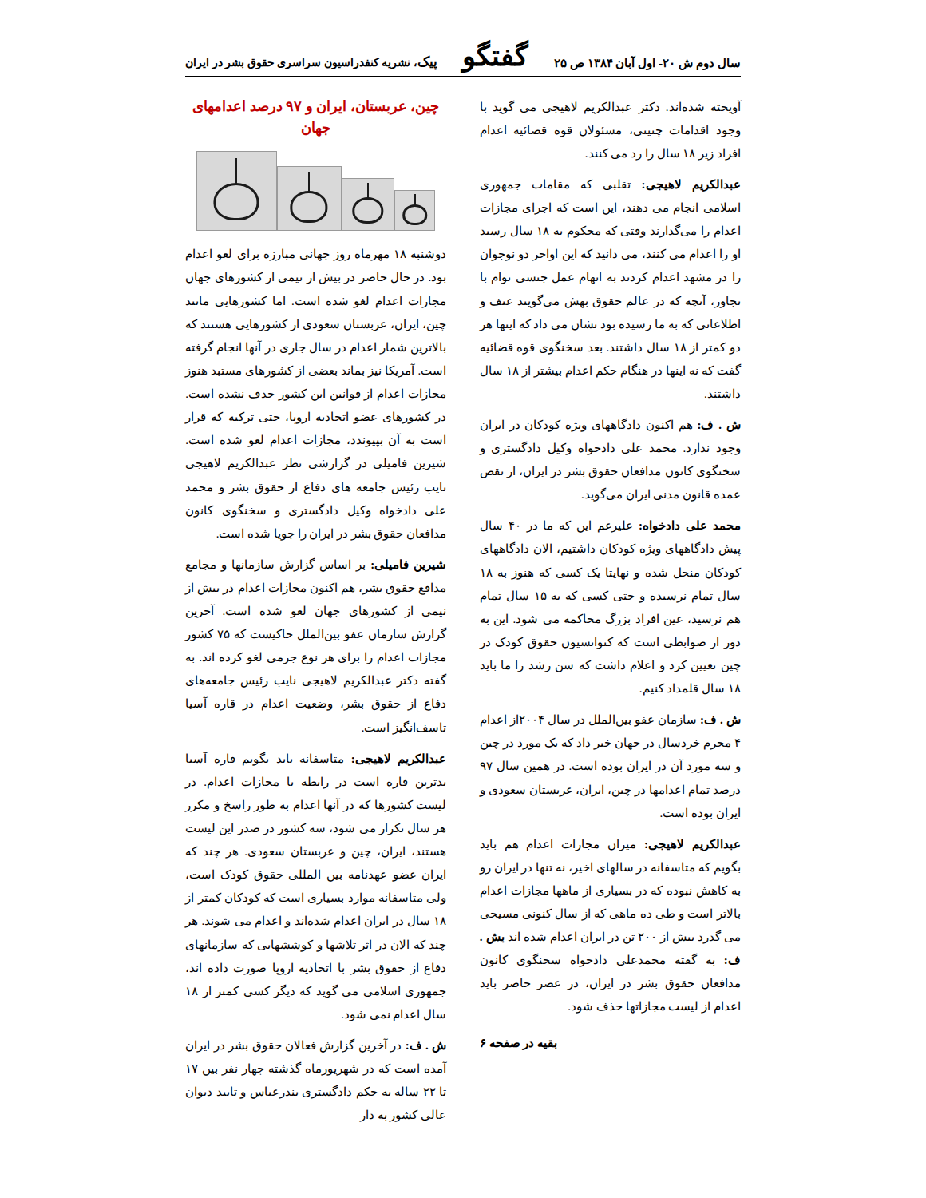سال دوم ش ۲۰- اول آبان ۱۳۸۴ ص ۲۵
گفتگو
پیک، نشریه کنفدراسیون سراسری حقوق بشر در ایران
آویخته شده‌اند. دکتر عبدالکریم لاهیجی می گوید با وجود اقدامات چنینی، مسئولان قوه قضائیه اعدام افراد زیر ۱۸ سال را رد می کنند.
عبدالکریم لاهیجی: تقلبی که مقامات جمهوری اسلامی انجام می دهند، این است که اجرای مجازات اعدام را می‌گذارند وقتی که محکوم به ۱۸ سال رسید او را اعدام می کنند، می دانید که این اواخر دو نوجوان را در مشهد اعدام کردند به اتهام عمل جنسی توام با تجاوز، آنچه که در عالم حقوق بهش می‌گویند عنف و اطلاعاتی که به ما رسیده بود نشان می داد که اینها هر دو کمتر از ۱۸ سال داشتند. بعد سخنگوی قوه قضائیه گفت که نه اینها در هنگام حکم اعدام بیشتر از ۱۸ سال داشتند.
ش . ف: هم اکنون دادگاههای ویژه کودکان در ایران وجود ندارد. محمد علی دادخواه وکیل دادگستری و سخنگوی کانون مدافعان حقوق بشر در ایران، از نقص عمده قانون مدنی ایران می‌گوید.
محمد علی دادخواه: علیرغم این که ما در ۴۰ سال پیش دادگاههای ویژه کودکان داشتیم، الان دادگاههای کودکان منحل شده و نهایتا یک کسی که هنوز به ۱۸ سال تمام نرسیده و حتی کسی که به ۱۵ سال تمام هم نرسید، عین افراد بزرگ محاکمه می شود. این به دور از ضوابطی است که کنوانسیون حقوق کودک در چین تعیین کرد و اعلام داشت که سن رشد را ما باید ۱۸ سال قلمداد کنیم.
ش . ف: سازمان عفو بین‌الملل در سال ۲۰۰۴از اعدام ۴ مجرم خردسال در جهان خبر داد که یک مورد در چین و سه مورد آن در ایران بوده است. در همین سال ۹۷ درصد تمام اعدامها در چین، ایران، عربستان سعودی و ایران بوده است.
عبدالکریم لاهیجی: میزان مجازات اعدام هم باید بگویم که متاسفانه در سالهای اخیر، نه تنها در ایران رو به کاهش نبوده که در بسیاری از ماهها مجازات اعدام بالاتر است و طی ده ماهی که از سال کنونی مسیحی می گذرد بیش از ۲۰۰ تن در ایران اعدام شده اند بش . ف: به گفته محمدعلی دادخواه سخنگوی کانون مدافعان حقوق بشر در ایران، در عصر حاضر باید اعدام از لیست مجازاتها حذف شود.
بقیه در صفحه ۶
چین، عربستان، ایران و ۹۷ درصد اعدامهای جهان
دوشنبه ۱۸ مهرماه روز جهانی مبارزه برای لغو اعدام بود. در حال حاضر در بیش از نیمی از کشورهای جهان مجازات اعدام لغو شده است. اما کشورهایی مانند چین، ایران، عربستان سعودی از کشورهایی هستند که بالاترین شمار اعدام در سال جاری در آنها انجام گرفته است. آمریکا نیز بماند بعضی از کشورهای مستبد هنوز مجازات اعدام از قوانین این کشور حذف نشده است. در کشورهای عضو اتحادیه اروپا، حتی ترکیه که قرار است به آن بپیوندد، مجازات اعدام لغو شده است. شیرین فامیلی در گزارشی نظر عبدالکریم لاهیجی نایب رئیس جامعه های دفاع از حقوق بشر و محمد علی دادخواه وکیل دادگستری و سخنگوی کانون مدافعان حقوق بشر در ایران را جویا شده است.
شیرین فامیلی: بر اساس گزارش سازمانها و مجامع مدافع حقوق بشر، هم اکنون مجازات اعدام در بیش از نیمی از کشورهای جهان لغو شده است. آخرین گزارش سازمان عفو بین‌الملل حاکیست که ۷۵ کشور مجازات اعدام را برای هر نوع جرمی لغو کرده اند. به گفته دکتر عبدالکریم لاهیجی نایب رئیس جامعه‌های دفاع از حقوق بشر، وضعیت اعدام در قاره آسیا تاسف‌انگیز است.
عبدالکریم لاهیجی: متاسفانه باید بگویم قاره آسیا بدترین قاره است در رابطه با مجازات اعدام. در لیست کشورها که در آنها اعدام به طور راسخ و مکرر هر سال تکرار می شود، سه کشور در صدر این لیست هستند، ایران، چین و عربستان سعودی. هر چند که ایران عضو عهدنامه بین المللی حقوق کودک است، ولی متاسفانه موارد بسیاری است که کودکان کمتر از ۱۸ سال در ایران اعدام شده‌اند و اعدام می شوند. هر چند که الان در اثر تلاشها و کوششهایی که سازمانهای دفاع از حقوق بشر با اتحادیه اروپا صورت داده اند، جمهوری اسلامی می گوید که دیگر کسی کمتر از ۱۸ سال اعدام نمی شود.
ش . ف: در آخرین گزارش فعالان حقوق بشر در ایران آمده است که در شهریورماه گذشته چهار نفر بین ۱۷ تا ۲۲ ساله به حکم دادگستری بندرعباس و تایید دیوان عالی کشور به دار